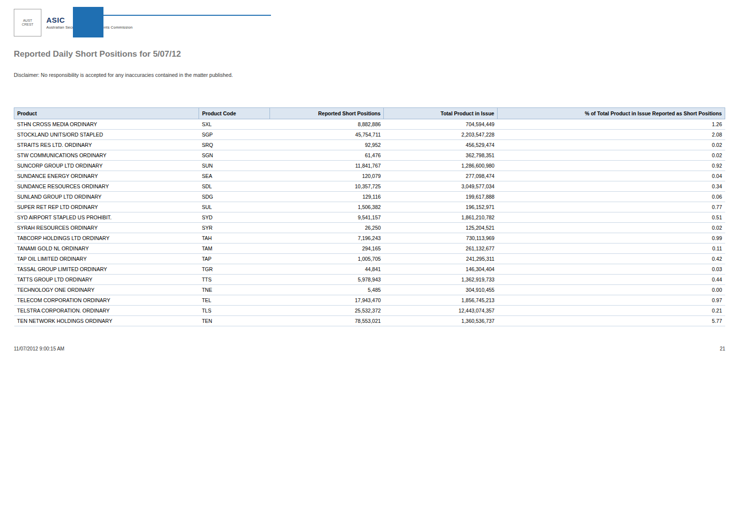AUST
CREST
ASIC
Australian Securities & Investments Commission
Reported Daily Short Positions for 5/07/12
Disclaimer: No responsibility is accepted for any inaccuracies contained in the matter published.
| Product | Product Code | Reported Short Positions | Total Product in Issue | % of Total Product in Issue Reported as Short Positions |
| --- | --- | --- | --- | --- |
| STHN CROSS MEDIA ORDINARY | SXL | 8,882,886 | 704,594,449 | 1.26 |
| STOCKLAND UNITS/ORD STAPLED | SGP | 45,754,711 | 2,203,547,228 | 2.08 |
| STRAITS RES LTD. ORDINARY | SRQ | 92,952 | 456,529,474 | 0.02 |
| STW COMMUNICATIONS ORDINARY | SGN | 61,476 | 362,798,351 | 0.02 |
| SUNCORP GROUP LTD ORDINARY | SUN | 11,841,767 | 1,286,600,980 | 0.92 |
| SUNDANCE ENERGY ORDINARY | SEA | 120,079 | 277,098,474 | 0.04 |
| SUNDANCE RESOURCES ORDINARY | SDL | 10,357,725 | 3,049,577,034 | 0.34 |
| SUNLAND GROUP LTD ORDINARY | SDG | 129,116 | 199,617,888 | 0.06 |
| SUPER RET REP LTD ORDINARY | SUL | 1,506,382 | 196,152,971 | 0.77 |
| SYD AIRPORT STAPLED US PROHIBIT. | SYD | 9,541,157 | 1,861,210,782 | 0.51 |
| SYRAH RESOURCES ORDINARY | SYR | 26,250 | 125,204,521 | 0.02 |
| TABCORP HOLDINGS LTD ORDINARY | TAH | 7,196,243 | 730,113,969 | 0.99 |
| TANAMI GOLD NL ORDINARY | TAM | 294,165 | 261,132,677 | 0.11 |
| TAP OIL LIMITED ORDINARY | TAP | 1,005,705 | 241,295,311 | 0.42 |
| TASSAL GROUP LIMITED ORDINARY | TGR | 44,841 | 146,304,404 | 0.03 |
| TATTS GROUP LTD ORDINARY | TTS | 5,978,943 | 1,362,919,733 | 0.44 |
| TECHNOLOGY ONE ORDINARY | TNE | 5,485 | 304,910,455 | 0.00 |
| TELECOM CORPORATION ORDINARY | TEL | 17,943,470 | 1,856,745,213 | 0.97 |
| TELSTRA CORPORATION. ORDINARY | TLS | 25,532,372 | 12,443,074,357 | 0.21 |
| TEN NETWORK HOLDINGS ORDINARY | TEN | 78,553,021 | 1,360,536,737 | 5.77 |
11/07/2012 9:00:15 AM
21